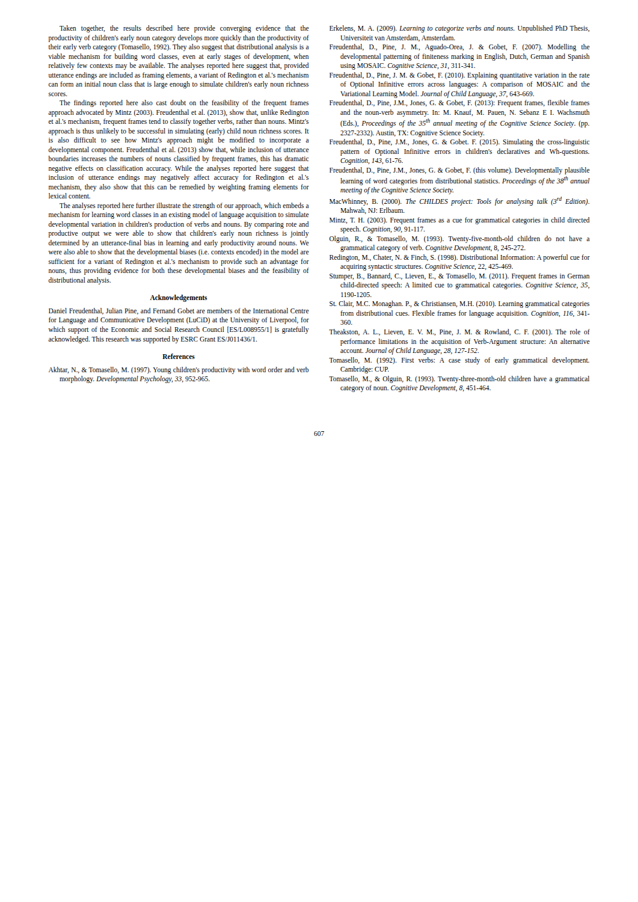Taken together, the results described here provide converging evidence that the productivity of children's early noun category develops more quickly than the productivity of their early verb category (Tomasello, 1992). They also suggest that distributional analysis is a viable mechanism for building word classes, even at early stages of development, when relatively few contexts may be available. The analyses reported here suggest that, provided utterance endings are included as framing elements, a variant of Redington et al.'s mechanism can form an initial noun class that is large enough to simulate children's early noun richness scores.
The findings reported here also cast doubt on the feasibility of the frequent frames approach advocated by Mintz (2003). Freudenthal et al. (2013), show that, unlike Redington et al.'s mechanism, frequent frames tend to classify together verbs, rather than nouns. Mintz's approach is thus unlikely to be successful in simulating (early) child noun richness scores. It is also difficult to see how Mintz's approach might be modified to incorporate a developmental component. Freudenthal et al. (2013) show that, while inclusion of utterance boundaries increases the numbers of nouns classified by frequent frames, this has dramatic negative effects on classification accuracy. While the analyses reported here suggest that inclusion of utterance endings may negatively affect accuracy for Redington et al.'s mechanism, they also show that this can be remedied by weighting framing elements for lexical content.
The analyses reported here further illustrate the strength of our approach, which embeds a mechanism for learning word classes in an existing model of language acquisition to simulate developmental variation in children's production of verbs and nouns. By comparing rote and productive output we were able to show that children's early noun richness is jointly determined by an utterance-final bias in learning and early productivity around nouns. We were also able to show that the developmental biases (i.e. contexts encoded) in the model are sufficient for a variant of Redington et al.'s mechanism to provide such an advantage for nouns, thus providing evidence for both these developmental biases and the feasibility of distributional analysis.
Acknowledgements
Daniel Freudenthal, Julian Pine, and Fernand Gobet are members of the International Centre for Language and Communicative Development (LuCiD) at the University of Liverpool, for which support of the Economic and Social Research Council [ES/L008955/1] is gratefully acknowledged. This research was supported by ESRC Grant ES/J011436/1.
References
Akhtar, N., & Tomasello, M. (1997). Young children's productivity with word order and verb morphology. Developmental Psychology, 33, 952-965.
Erkelens, M. A. (2009). Learning to categorize verbs and nouns. Unpublished PhD Thesis, Universiteit van Amsterdam, Amsterdam.
Freudenthal, D., Pine, J. M., Aguado-Orea, J. & Gobet, F. (2007). Modelling the developmental patterning of finiteness marking in English, Dutch, German and Spanish using MOSAIC. Cognitive Science, 31, 311-341.
Freudenthal, D., Pine, J. M. & Gobet, F. (2010). Explaining quantitative variation in the rate of Optional Infinitive errors across languages: A comparison of MOSAIC and the Variational Learning Model. Journal of Child Language, 37, 643-669.
Freudenthal, D., Pine, J.M., Jones, G. & Gobet, F. (2013): Frequent frames, flexible frames and the noun-verb asymmetry. In: M. Knauf, M. Pauen, N. Sebanz E I. Wachsmuth (Eds.), Proceedings of the 35th annual meeting of the Cognitive Science Society. (pp. 2327-2332). Austin, TX: Cognitive Science Society.
Freudenthal, D., Pine, J.M., Jones, G. & Gobet. F. (2015). Simulating the cross-linguistic pattern of Optional Infinitive errors in children's declaratives and Wh-questions. Cognition, 143, 61-76.
Freudenthal, D., Pine, J.M., Jones, G. & Gobet, F. (this volume). Developmentally plausible learning of word categories from distributional statistics. Proceedings of the 38th annual meeting of the Cognitive Science Society.
MacWhinney, B. (2000). The CHILDES project: Tools for analysing talk (3rd Edition). Mahwah, NJ: Erlbaum.
Mintz, T. H. (2003). Frequent frames as a cue for grammatical categories in child directed speech. Cognition, 90, 91-117.
Olguin, R., & Tomasello, M. (1993). Twenty-five-month-old children do not have a grammatical category of verb. Cognitive Development, 8, 245-272.
Redington, M., Chater, N. & Finch, S. (1998). Distributional Information: A powerful cue for acquiring syntactic structures. Cognitive Science, 22, 425-469.
Stumper, B., Bannard, C., Lieven, E., & Tomasello, M. (2011). Frequent frames in German child-directed speech: A limited cue to grammatical categories. Cognitive Science, 35, 1190-1205.
St. Clair, M.C. Monaghan. P., & Christiansen, M.H. (2010). Learning grammatical categories from distributional cues. Flexible frames for language acquisition. Cognition, 116, 341-360.
Theakston, A. L., Lieven, E. V. M., Pine, J. M. & Rowland, C. F. (2001). The role of performance limitations in the acquisition of Verb-Argument structure: An alternative account. Journal of Child Language, 28, 127-152.
Tomasello, M. (1992). First verbs: A case study of early grammatical development. Cambridge: CUP.
Tomasello, M., & Olguin, R. (1993). Twenty-three-month-old children have a grammatical category of noun. Cognitive Development, 8, 451-464.
607